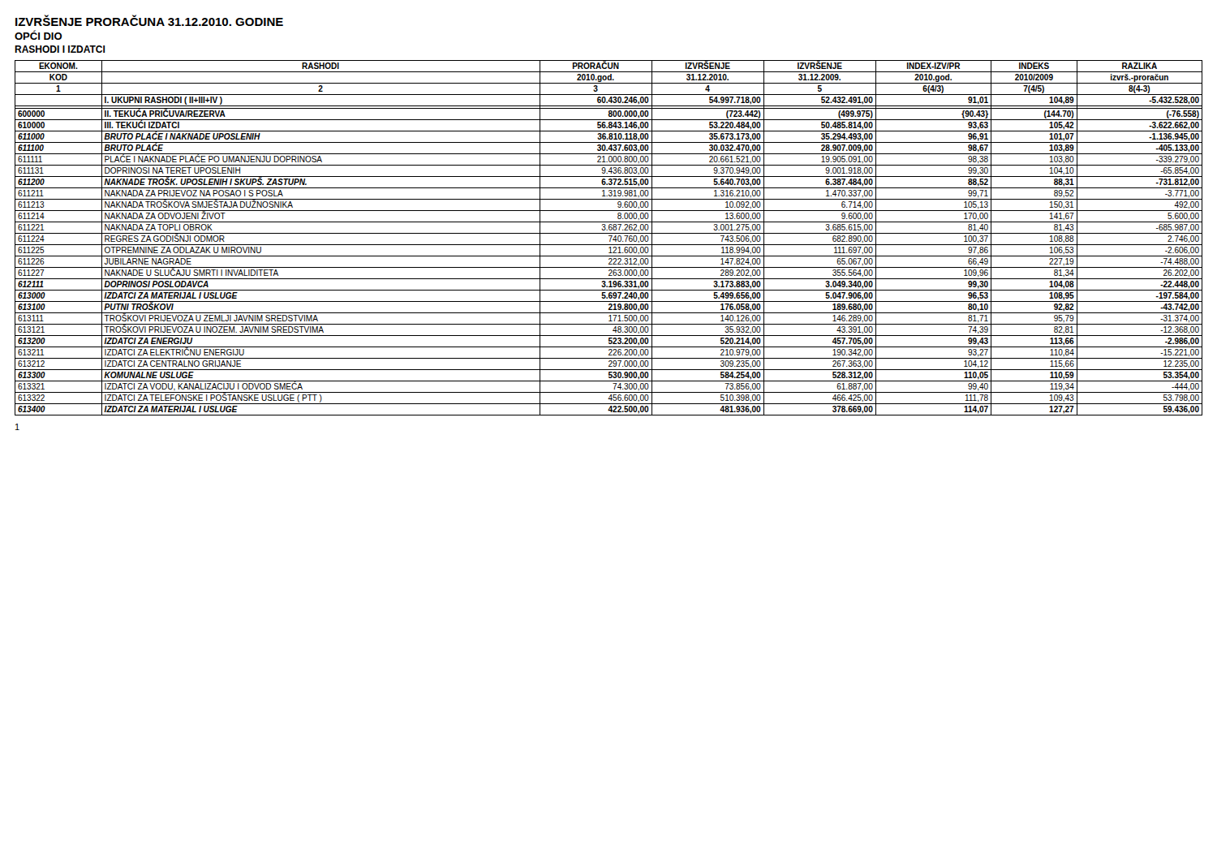IZVRŠENJE PRORAČUNA 31.12.2010. GODINE
OPĆI DIO
RASHODI I IZDATCI
| EKONOM. | RASHODI | PRORAČUN | IZVRŠENJE | IZVRŠENJE | INDEX-IZV/PR | INDEKS | RAZLIKA |
| --- | --- | --- | --- | --- | --- | --- | --- |
| KOD | | 2010.god. | 31.12.2010. | 31.12.2009. | 2010.god. | 2010/2009 | izvrš.-proračun |
| 1 | 2 | 3 | 4 | 5 | 6(4/3) | 7(4/5) | 8(4-3) |
| | I. UKUPNI RASHODI ( II+III+IV ) | 60.430.246,00 | 54.997.718,00 | 52.432.491,00 | 91,01 | 104,89 | -5.432.528,00 |
| 600000 | II. TEKUĆA PRIČUVA/REZERVA | 800.000,00 | (723.442) | (499.975) | {90.43} | (144.70) | (-76.558) |
| 610000 | III. TEKUĆI IZDATCI | 56.843.146,00 | 53.220.484,00 | 50.485.814,00 | 93,63 | 105,42 | -3.622.662,00 |
| 611000 | BRUTO PLAĆE I NAKNADE UPOSLENIH | 36.810.118,00 | 35.673.173,00 | 35.294.493,00 | 96,91 | 101,07 | -1.136.945,00 |
| 611100 | BRUTO PLAĆE | 30.437.603,00 | 30.032.470,00 | 28.907.009,00 | 98,67 | 103,89 | -405.133,00 |
| 611111 | PLAĆE I NAKNADE PLAĆE PO UMANJENJU DOPRINOSA | 21.000.800,00 | 20.661.521,00 | 19.905.091,00 | 98,38 | 103,80 | -339.279,00 |
| 611131 | DOPRINOSI NA TERET UPOSLENIH | 9.436.803,00 | 9.370.949,00 | 9.001.918,00 | 99,30 | 104,10 | -65.854,00 |
| 611200 | NAKNADE TROŠK. UPOSLENIH I SKUPŠ. ZASTUPN. | 6.372.515,00 | 5.640.703,00 | 6.387.484,00 | 88,52 | 88,31 | -731.812,00 |
| 611211 | NAKNADA ZA PRIJEVOZ NA POSAO I S POSLA | 1.319.981,00 | 1.316.210,00 | 1.470.337,00 | 99,71 | 89,52 | -3.771,00 |
| 611213 | NAKNADA TROŠKOVA SMJEŠTAJA DUŽNOSNIKA | 9.600,00 | 10.092,00 | 6.714,00 | 105,13 | 150,31 | 492,00 |
| 611214 | NAKNADA ZA ODVOJENI ŽIVOT | 8.000,00 | 13.600,00 | 9.600,00 | 170,00 | 141,67 | 5.600,00 |
| 611221 | NAKNADA ZA TOPLI OBROK | 3.687.262,00 | 3.001.275,00 | 3.685.615,00 | 81,40 | 81,43 | -685.987,00 |
| 611224 | REGRES ZA GODIŠNJI ODMOR | 740.760,00 | 743.506,00 | 682.890,00 | 100,37 | 108,88 | 2.746,00 |
| 611225 | OTPREMNINE ZA ODLAZAK U MIROVINU | 121.600,00 | 118.994,00 | 111.697,00 | 97,86 | 106,53 | -2.606,00 |
| 611226 | JUBILARNE NAGRADE | 222.312,00 | 147.824,00 | 65.067,00 | 66,49 | 227,19 | -74.488,00 |
| 611227 | NAKNADE U SLUČAJU SMRTI I INVALIDITETA | 263.000,00 | 289.202,00 | 355.564,00 | 109,96 | 81,34 | 26.202,00 |
| 612111 | DOPRINOSI POSLODAVCA | 3.196.331,00 | 3.173.883,00 | 3.049.340,00 | 99,30 | 104,08 | -22.448,00 |
| 613000 | IZDATCI ZA MATERIJAL I USLUGE | 5.697.240,00 | 5.499.656,00 | 5.047.906,00 | 96,53 | 108,95 | -197.584,00 |
| 613100 | PUTNI TROŠKOVI | 219.800,00 | 176.058,00 | 189.680,00 | 80,10 | 92,82 | -43.742,00 |
| 613111 | TROŠKOVI PRIJEVOZA U ZEMLJI JAVNIM SREDSTVIMA | 171.500,00 | 140.126,00 | 146.289,00 | 81,71 | 95,79 | -31.374,00 |
| 613121 | TROŠKOVI PRIJEVOZA U INOZEM. JAVNIM SREDSTVIMA | 48.300,00 | 35.932,00 | 43.391,00 | 74,39 | 82,81 | -12.368,00 |
| 613200 | IZDATCI ZA ENERGIJU | 523.200,00 | 520.214,00 | 457.705,00 | 99,43 | 113,66 | -2.986,00 |
| 613211 | IZDATCI ZA ELEKTRIČNU ENERGIJU | 226.200,00 | 210.979,00 | 190.342,00 | 93,27 | 110,84 | -15.221,00 |
| 613212 | IZDATCI ZA CENTRALNO GRIJANJE | 297.000,00 | 309.235,00 | 267.363,00 | 104,12 | 115,66 | 12.235,00 |
| 613300 | KOMUNALNE USLUGE | 530.900,00 | 584.254,00 | 528.312,00 | 110,05 | 110,59 | 53.354,00 |
| 613321 | IZDATCI ZA VODU, KANALIZACIJU I ODVOD SMEĆA | 74.300,00 | 73.856,00 | 61.887,00 | 99,40 | 119,34 | -444,00 |
| 613322 | IZDATCI ZA TELEFONSKE I POŠTANSKE USLUGE ( PTT ) | 456.600,00 | 510.398,00 | 466.425,00 | 111,78 | 109,43 | 53.798,00 |
| 613400 | IZDATCI ZA MATERIJAL I USLUGE | 422.500,00 | 481.936,00 | 378.669,00 | 114,07 | 127,27 | 59.436,00 |
1